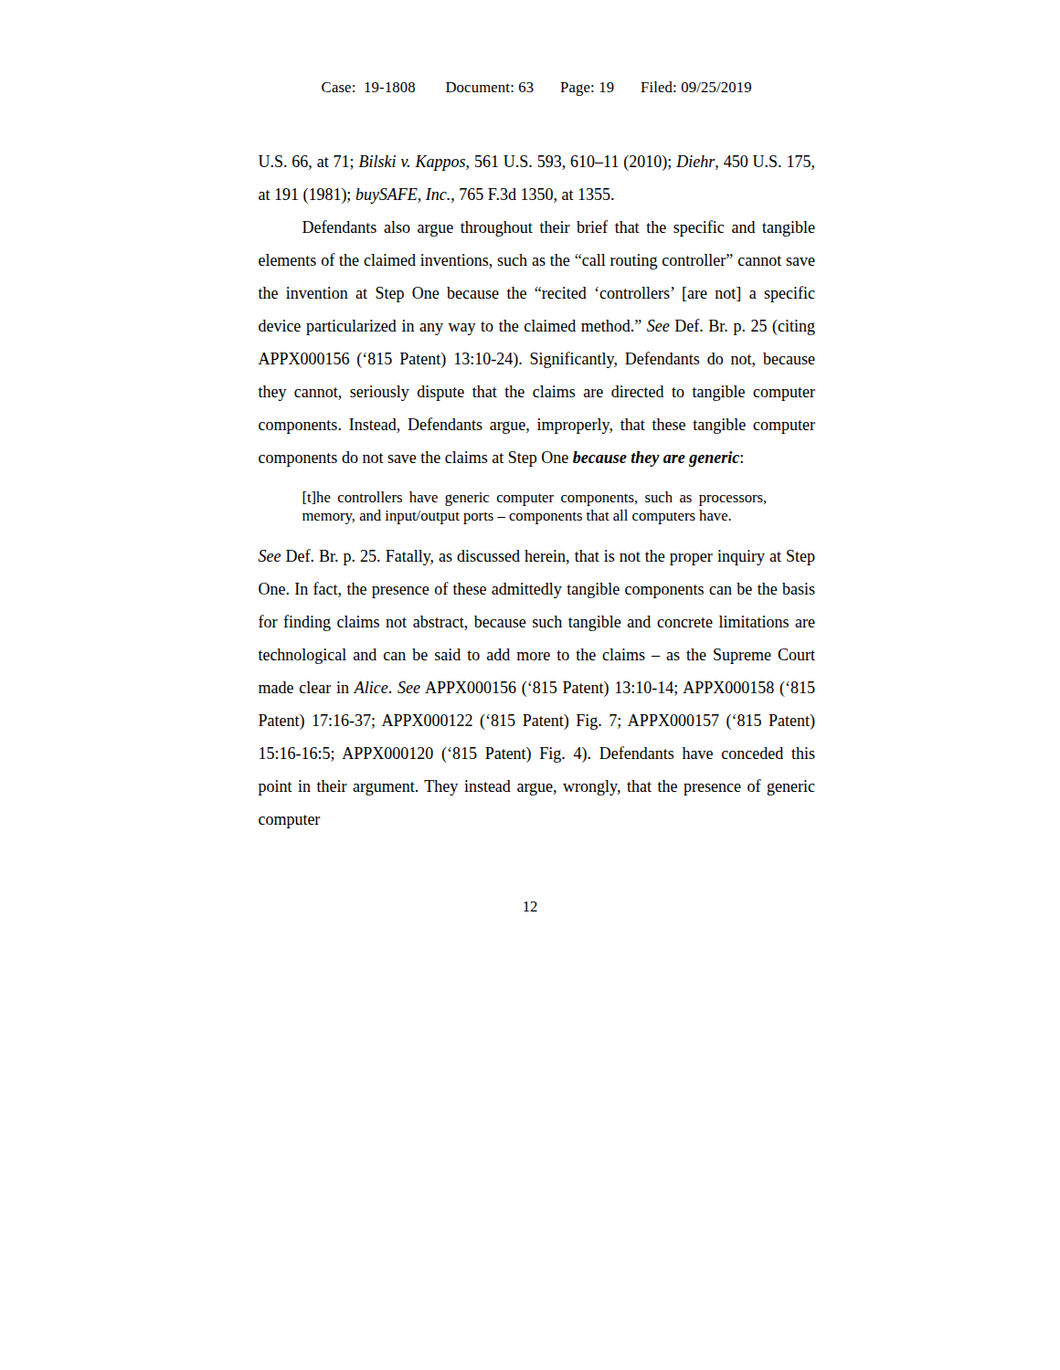Case: 19-1808 Document: 63 Page: 19 Filed: 09/25/2019
U.S. 66, at 71; Bilski v. Kappos, 561 U.S. 593, 610–11 (2010); Diehr, 450 U.S. 175, at 191 (1981); buySAFE, Inc., 765 F.3d 1350, at 1355.
Defendants also argue throughout their brief that the specific and tangible elements of the claimed inventions, such as the “call routing controller” cannot save the invention at Step One because the “recited ‘controllers’ [are not] a specific device particularized in any way to the claimed method.” See Def. Br. p. 25 (citing APPX000156 (‘815 Patent) 13:10-24). Significantly, Defendants do not, because they cannot, seriously dispute that the claims are directed to tangible computer components. Instead, Defendants argue, improperly, that these tangible computer components do not save the claims at Step One because they are generic:
[t]he controllers have generic computer components, such as processors, memory, and input/output ports – components that all computers have.
See Def. Br. p. 25. Fatally, as discussed herein, that is not the proper inquiry at Step One. In fact, the presence of these admittedly tangible components can be the basis for finding claims not abstract, because such tangible and concrete limitations are technological and can be said to add more to the claims – as the Supreme Court made clear in Alice. See APPX000156 (‘815 Patent) 13:10-14; APPX000158 (‘815 Patent) 17:16-37; APPX000122 (‘815 Patent) Fig. 7; APPX000157 (‘815 Patent) 15:16-16:5; APPX000120 (‘815 Patent) Fig. 4). Defendants have conceded this point in their argument. They instead argue, wrongly, that the presence of generic computer
12